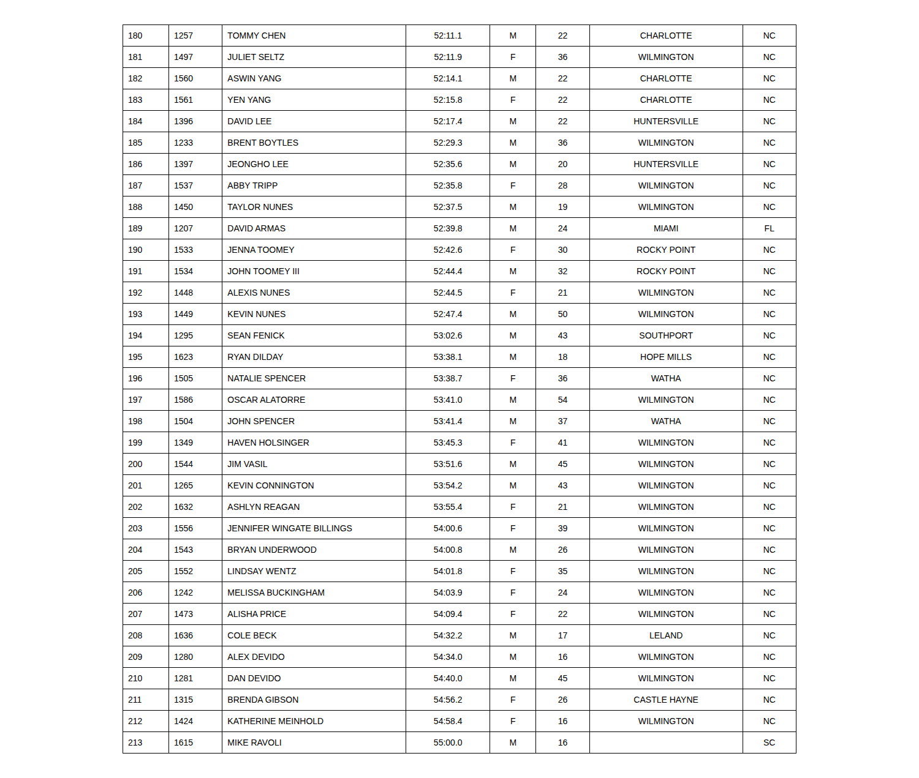| 180 | 1257 | TOMMY CHEN | 52:11.1 | M | 22 | CHARLOTTE | NC |
| 181 | 1497 | JULIET SELTZ | 52:11.9 | F | 36 | WILMINGTON | NC |
| 182 | 1560 | ASWIN YANG | 52:14.1 | M | 22 | CHARLOTTE | NC |
| 183 | 1561 | YEN YANG | 52:15.8 | F | 22 | CHARLOTTE | NC |
| 184 | 1396 | DAVID LEE | 52:17.4 | M | 22 | HUNTERSVILLE | NC |
| 185 | 1233 | BRENT BOYTLES | 52:29.3 | M | 36 | WILMINGTON | NC |
| 186 | 1397 | JEONGHO LEE | 52:35.6 | M | 20 | HUNTERSVILLE | NC |
| 187 | 1537 | ABBY TRIPP | 52:35.8 | F | 28 | WILMINGTON | NC |
| 188 | 1450 | TAYLOR NUNES | 52:37.5 | M | 19 | WILMINGTON | NC |
| 189 | 1207 | DAVID ARMAS | 52:39.8 | M | 24 | MIAMI | FL |
| 190 | 1533 | JENNA TOOMEY | 52:42.6 | F | 30 | ROCKY POINT | NC |
| 191 | 1534 | JOHN TOOMEY III | 52:44.4 | M | 32 | ROCKY POINT | NC |
| 192 | 1448 | ALEXIS NUNES | 52:44.5 | F | 21 | WILMINGTON | NC |
| 193 | 1449 | KEVIN NUNES | 52:47.4 | M | 50 | WILMINGTON | NC |
| 194 | 1295 | SEAN FENICK | 53:02.6 | M | 43 | SOUTHPORT | NC |
| 195 | 1623 | RYAN DILDAY | 53:38.1 | M | 18 | HOPE MILLS | NC |
| 196 | 1505 | NATALIE SPENCER | 53:38.7 | F | 36 | WATHA | NC |
| 197 | 1586 | OSCAR ALATORRE | 53:41.0 | M | 54 | WILMINGTON | NC |
| 198 | 1504 | JOHN SPENCER | 53:41.4 | M | 37 | WATHA | NC |
| 199 | 1349 | HAVEN HOLSINGER | 53:45.3 | F | 41 | WILMINGTON | NC |
| 200 | 1544 | JIM VASIL | 53:51.6 | M | 45 | WILMINGTON | NC |
| 201 | 1265 | KEVIN CONNINGTON | 53:54.2 | M | 43 | WILMINGTON | NC |
| 202 | 1632 | ASHLYN REAGAN | 53:55.4 | F | 21 | WILMINGTON | NC |
| 203 | 1556 | JENNIFER WINGATE BILLINGS | 54:00.6 | F | 39 | WILMINGTON | NC |
| 204 | 1543 | BRYAN UNDERWOOD | 54:00.8 | M | 26 | WILMINGTON | NC |
| 205 | 1552 | LINDSAY WENTZ | 54:01.8 | F | 35 | WILMINGTON | NC |
| 206 | 1242 | MELISSA BUCKINGHAM | 54:03.9 | F | 24 | WILMINGTON | NC |
| 207 | 1473 | ALISHA PRICE | 54:09.4 | F | 22 | WILMINGTON | NC |
| 208 | 1636 | COLE BECK | 54:32.2 | M | 17 | LELAND | NC |
| 209 | 1280 | ALEX DEVIDO | 54:34.0 | M | 16 | WILMINGTON | NC |
| 210 | 1281 | DAN DEVIDO | 54:40.0 | M | 45 | WILMINGTON | NC |
| 211 | 1315 | BRENDA GIBSON | 54:56.2 | F | 26 | CASTLE HAYNE | NC |
| 212 | 1424 | KATHERINE MEINHOLD | 54:58.4 | F | 16 | WILMINGTON | NC |
| 213 | 1615 | MIKE RAVOLI | 55:00.0 | M | 16 | | SC |